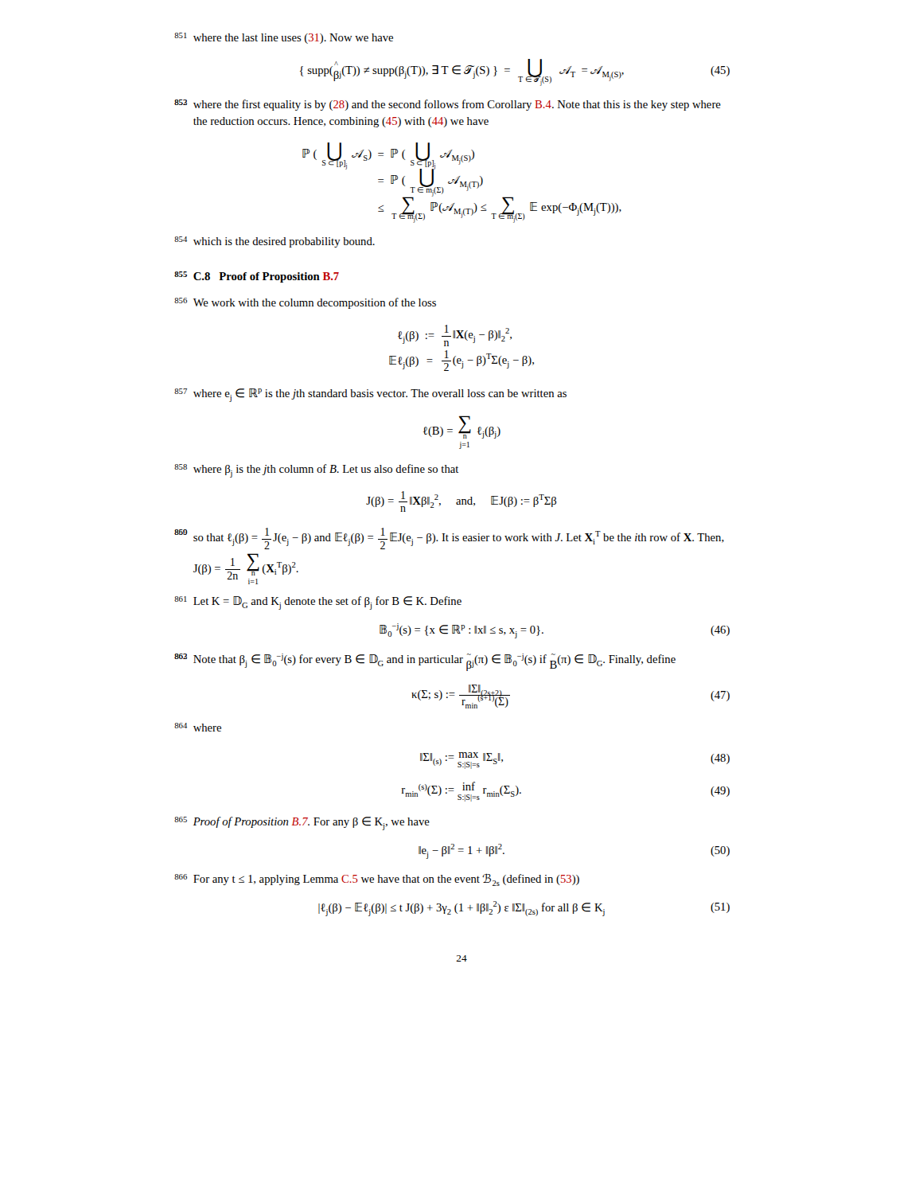851where the last line uses (31). Now we have
{ supp(^βj(T)) ≠ supp(βj(T)), ∃ T ∈ 𝒯j(S) } = ⋃T ∈ 𝒯j(S) 𝒜T = 𝒜Mj(S), (45)
852where the first equality is by (28) and the second follows from Corollary B.4. Note that this is the key 853step where the reduction occurs. Hence, combining (45) with (44) we have
ℙ ( ⋃S ⊂ [p]j 𝒜S)
=
ℙ ( ⋃S ⊂ [p]j 𝒜Mj(S))
=
ℙ ( ⋃T ∈ mj(Σ) 𝒜Mj(T))
≤
∑T ∈ mj(Σ) ℙ(𝒜Mj(T)) ≤ ∑T ∈ mj(Σ) 𝔼 exp(−Φj(Mj(T))),
854which is the desired probability bound.
855 C.8 Proof of Proposition B.7
856 We work with the column decomposition of the loss
ℓj(β)
:=
1 n‖X(ej − β)‖22,
𝔼ℓj(β)
=
12(ej − β)TΣ(ej − β),
857where ej ∈ ℝp is the jth standard basis vector. The overall loss can be written as
ℓ(B) = ∑nj=1 ℓj(βj)
858where βj is the jth column of B. Let us also define so that
J(β) = 1 n‖Xβ‖22, and, 𝔼J(β) := βTΣβ
859so that ℓj(β) = 12 J(ej − β) and 𝔼ℓj(β) = 12 𝔼J(ej − β). It is easier to work with J. Let XiT be the 860 ith row of X. Then, J(β) = 12n ∑ni=1(XiTβ)2.
861 Let K = 𝔻G and Kj denote the set of βj for B ∈ K. Define
𝔹0−j(s) = {x ∈ ℝp : ‖x‖ ≤ s, xj = 0}. (46)
862 Note that βj ∈ 𝔹0−j(s) for every B ∈ 𝔻G and in particular ~βj(π) ∈ 𝔹0−j(s) if ~B(π) ∈ 𝔻G. Finally, 863define
κ(Σ; s) := ‖Σ‖(2s+2) rmin(s+1)(Σ) (47)
864where
‖Σ‖(s) := max S:|S|=s ‖ΣS‖, (48)
rmin(s)(Σ) := inf S:|S|=s rmin(ΣS). (49)
865 Proof of Proposition B.7. For any β ∈ Kj, we have
‖ej − β‖2 = 1 + ‖β‖2. (50)
866 For any t ≤ 1, applying Lemma C.5 we have that on the event ℬ2s (defined in (53))
|ℓj(β) − 𝔼ℓj(β)| ≤ t J(β) + 3γ2 (1 + ‖β‖22) ε ‖Σ‖(2s) for all β ∈ Kj (51)
24